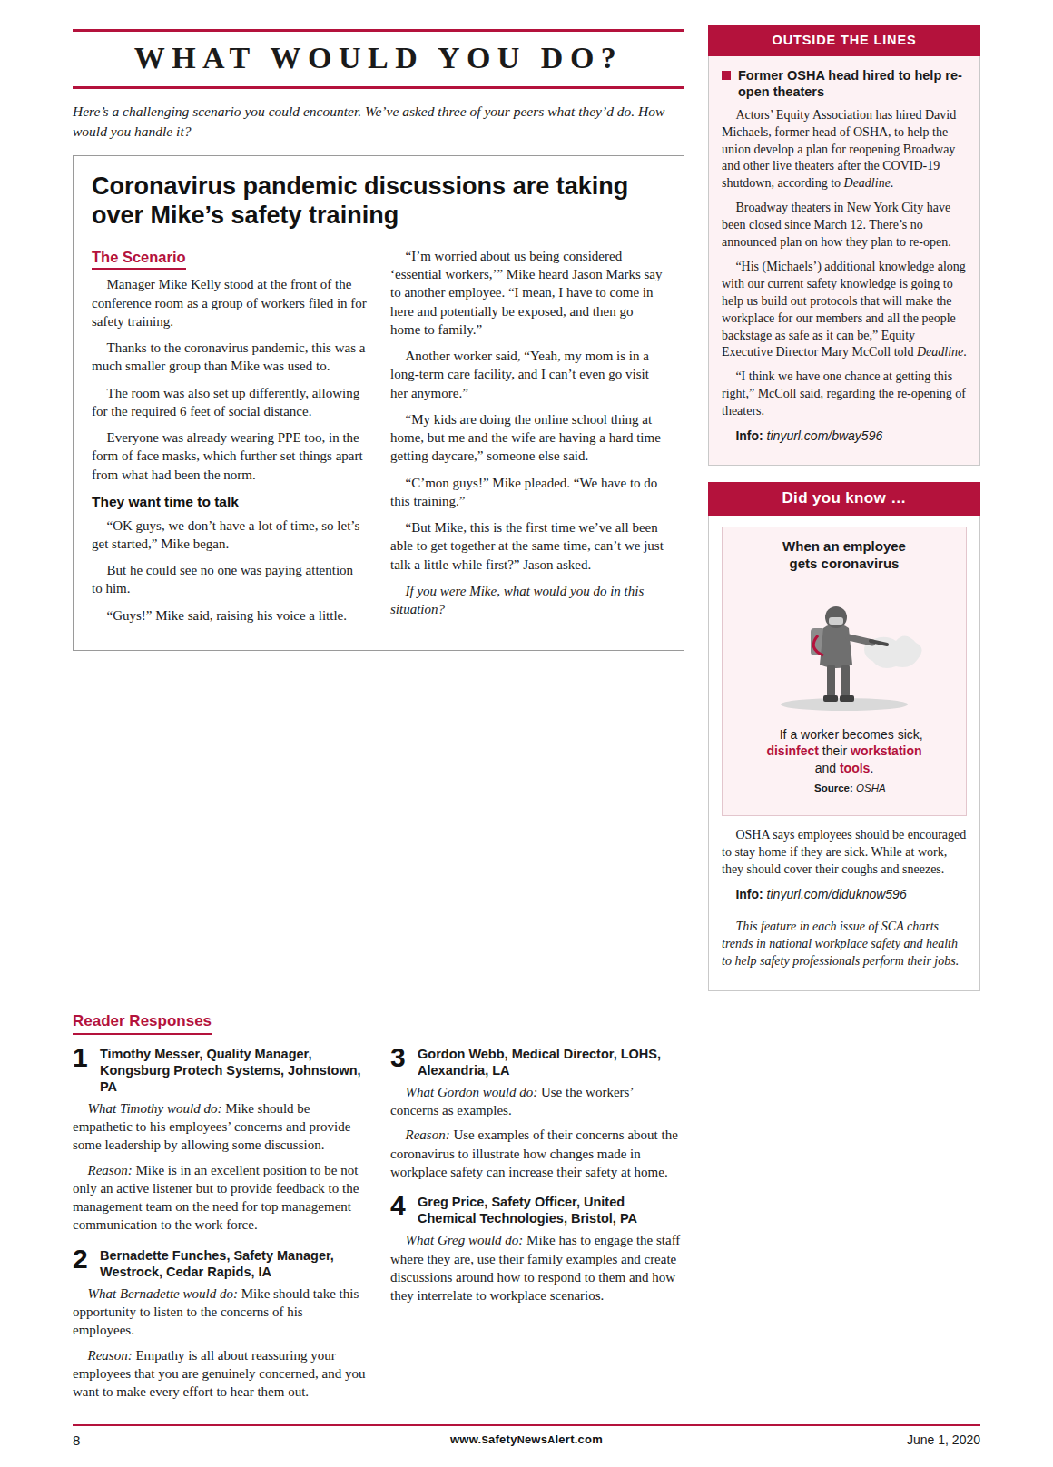What Would You Do?
Here’s a challenging scenario you could encounter. We’ve asked three of your peers what they’d do. How would you handle it?
Coronavirus pandemic discussions are taking over Mike’s safety training
The Scenario
Manager Mike Kelly stood at the front of the conference room as a group of workers filed in for safety training.
Thanks to the coronavirus pandemic, this was a much smaller group than Mike was used to.
The room was also set up differently, allowing for the required 6 feet of social distance.
Everyone was already wearing PPE too, in the form of face masks, which further set things apart from what had been the norm.
They want time to talk
“OK guys, we don’t have a lot of time, so let’s get started,” Mike began.
But he could see no one was paying attention to him.
“Guys!” Mike said, raising his voice a little.
“I’m worried about us being considered ‘essential workers,’” Mike heard Jason Marks say to another employee. “I mean, I have to come in here and potentially be exposed, and then go home to family.”
Another worker said, “Yeah, my mom is in a long-term care facility, and I can’t even go visit her anymore.”
“My kids are doing the online school thing at home, but me and the wife are having a hard time getting daycare,” someone else said.
“C’mon guys!” Mike pleaded. “We have to do this training.”
“But Mike, this is the first time we’ve all been able to get together at the same time, can’t we just talk a little while first?” Jason asked.
If you were Mike, what would you do in this situation?
Outside the Lines
Former OSHA head hired to help re-open theaters
Actors’ Equity Association has hired David Michaels, former head of OSHA, to help the union develop a plan for reopening Broadway and other live theaters after the COVID-19 shutdown, according to Deadline.
Broadway theaters in New York City have been closed since March 12. There’s no announced plan on how they plan to re-open.
“His (Michaels’) additional knowledge along with our current safety knowledge is going to help us build out protocols that will make the workplace for our members and all the people backstage as safe as it can be,” Equity Executive Director Mary McColl told Deadline.
“I think we have one chance at getting this right,” McColl said, regarding the re-opening of theaters.
Info: tinyurl.com/bway596
Did you know …
When an employee
gets coronavirus
If a worker becomes sick,
disinfect their workstation
and tools.
Source: OSHA
OSHA says employees should be encouraged to stay home if they are sick. While at work, they should cover their coughs and sneezes.
Info: tinyurl.com/diduknow596
This feature in each issue of SCA charts trends in national workplace safety and health to help safety professionals perform their jobs.
Reader Responses
1 Timothy Messer, Quality Manager, Kongsburg Protech Systems, Johnstown, PA
What Timothy would do: Mike should be empathetic to his employees’ concerns and provide some leadership by allowing some discussion.
Reason: Mike is in an excellent position to be not only an active listener but to provide feedback to the management team on the need for top management communication to the work force.
2 Bernadette Funches, Safety Manager, Westrock, Cedar Rapids, IA
What Bernadette would do: Mike should take this opportunity to listen to the concerns of his employees.
Reason: Empathy is all about reassuring your employees that you are genuinely concerned, and you want to make every effort to hear them out.
3 Gordon Webb, Medical Director, LOHS, Alexandria, LA
What Gordon would do: Use the workers’ concerns as examples.
Reason: Use examples of their concerns about the coronavirus to illustrate how changes made in workplace safety can increase their safety at home.
4 Greg Price, Safety Officer, United Chemical Technologies, Bristol, PA
What Greg would do: Mike has to engage the staff where they are, use their family examples and create discussions around how to respond to them and how they interrelate to workplace scenarios.
8 www.SafetyNewsAlert.com June 1, 2020